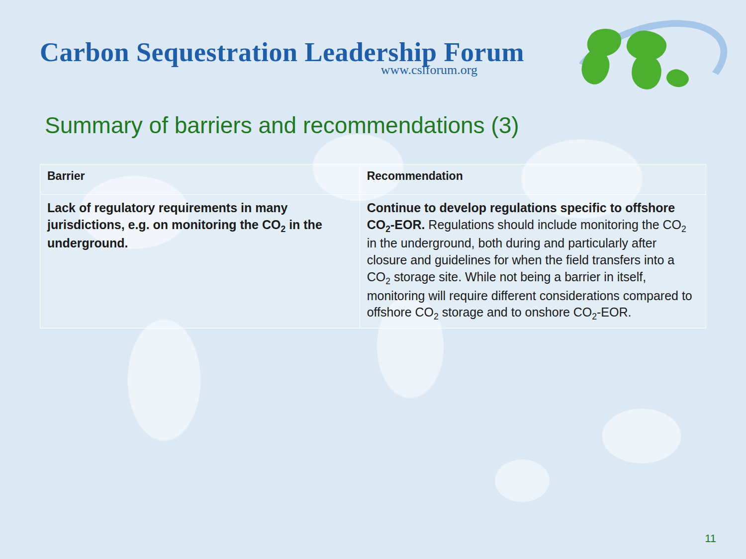Carbon Sequestration Leadership Forum
www.cslforum.org
Summary of barriers and recommendations (3)
| Barrier | Recommendation |
| --- | --- |
| Lack of regulatory requirements in many jurisdictions, e.g. on monitoring the CO 2 in the underground. | Continue to develop regulations specific to offshore CO 2 -EOR. Regulations should include monitoring the CO 2 in the underground, both during and particularly after closure and guidelines for when the field transfers into a CO 2 storage site. While not being a barrier in itself, monitoring will require different considerations compared to offshore CO 2 storage and to onshore CO 2 -EOR. |
11